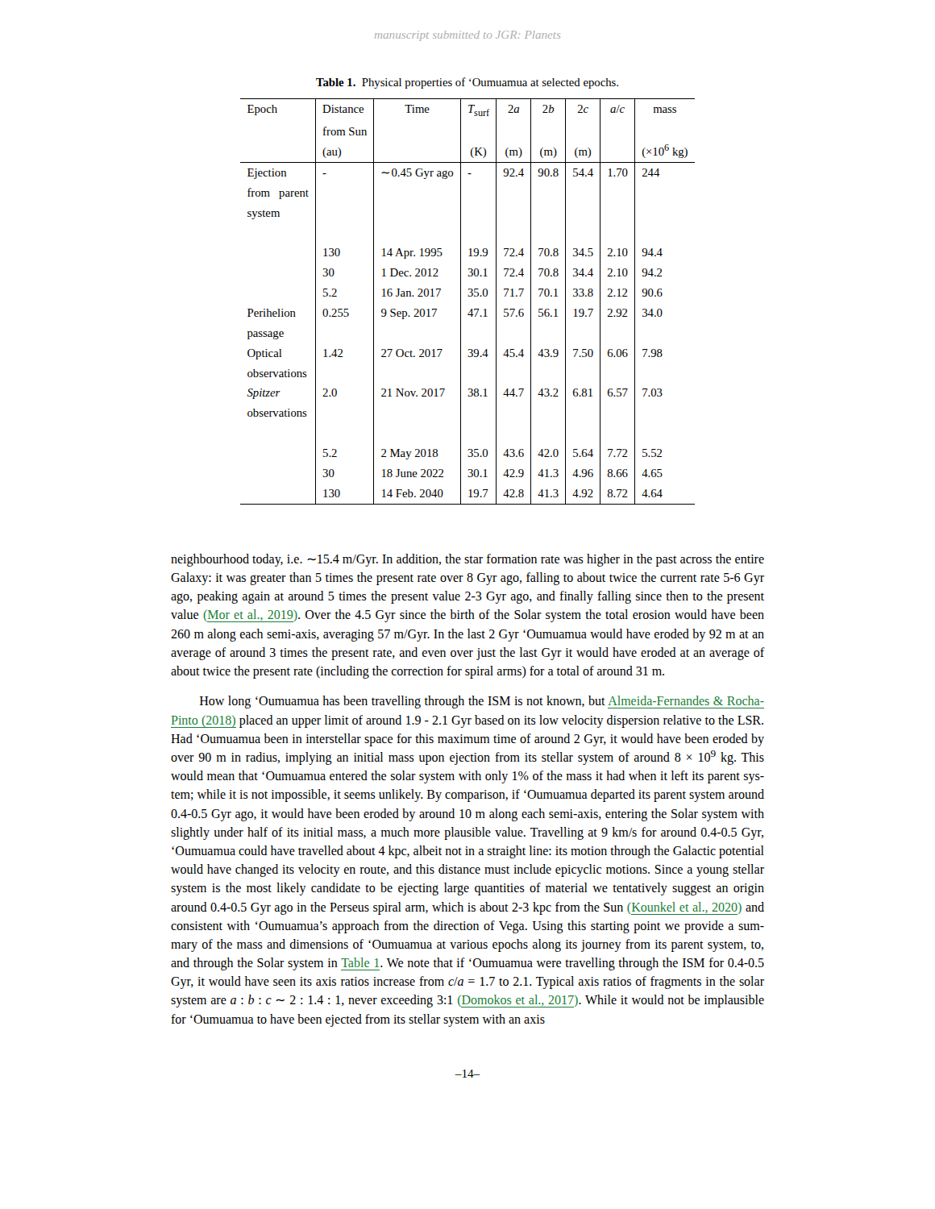manuscript submitted to JGR: Planets
Table 1. Physical properties of ‘Oumuamua at selected epochs.
| Epoch | Distance | Time | T surf | 2 a | 2 b | 2 c | a / c | mass |
| --- | --- | --- | --- | --- | --- | --- | --- | --- |
| | from Sun | | | | | | | |
| | (au) | | (K) | (m) | (m) | (m) | | (×10 6 kg) |
| Ejection | - | ∼0.45 Gyr ago | - | 92.4 | 90.8 | 54.4 | 1.70 | 244 |
| from parent | | | | | | | | |
| system | | | | | | | | |
| | 130 | 14 Apr. 1995 | 19.9 | 72.4 | 70.8 | 34.5 | 2.10 | 94.4 |
| | 30 | 1 Dec. 2012 | 30.1 | 72.4 | 70.8 | 34.4 | 2.10 | 94.2 |
| | 5.2 | 16 Jan. 2017 | 35.0 | 71.7 | 70.1 | 33.8 | 2.12 | 90.6 |
| Perihelion | 0.255 | 9 Sep. 2017 | 47.1 | 57.6 | 56.1 | 19.7 | 2.92 | 34.0 |
| passage | | | | | | | | |
| Optical | 1.42 | 27 Oct. 2017 | 39.4 | 45.4 | 43.9 | 7.50 | 6.06 | 7.98 |
| observations | | | | | | | | |
| Spitzer | 2.0 | 21 Nov. 2017 | 38.1 | 44.7 | 43.2 | 6.81 | 6.57 | 7.03 |
| observations | | | | | | | | |
| | 5.2 | 2 May 2018 | 35.0 | 43.6 | 42.0 | 5.64 | 7.72 | 5.52 |
| | 30 | 18 June 2022 | 30.1 | 42.9 | 41.3 | 4.96 | 8.66 | 4.65 |
| | 130 | 14 Feb. 2040 | 19.7 | 42.8 | 41.3 | 4.92 | 8.72 | 4.64 |
neighbourhood today, i.e. ∼15.4 m/Gyr. In addition, the star formation rate was higher in the past across the entire Galaxy: it was greater than 5 times the present rate over 8 Gyr ago, falling to about twice the current rate 5-6 Gyr ago, peaking again at around 5 times the present value 2-3 Gyr ago, and finally falling since then to the present value (Mor et al., 2019). Over the 4.5 Gyr since the birth of the Solar system the total erosion would have been 260 m along each semi-axis, averaging 57 m/Gyr. In the last 2 Gyr ‘Oumuamua would have eroded by 92 m at an average of around 3 times the present rate, and even over just the last Gyr it would have eroded at an average of about twice the present rate (including the correction for spiral arms) for a total of around 31 m.
How long ‘Oumuamua has been travelling through the ISM is not known, but Almeida-Fernandes & Rocha-Pinto (2018) placed an upper limit of around 1.9 - 2.1 Gyr based on its low velocity dispersion relative to the LSR. Had ‘Oumuamua been in interstellar space for this maximum time of around 2 Gyr, it would have been eroded by over 90 m in radius, implying an initial mass upon ejection from its stellar system of around 8 × 109 kg. This would mean that ‘Oumuamua entered the solar system with only 1% of the mass it had when it left its parent system; while it is not impossible, it seems unlikely. By comparison, if ‘Oumuamua departed its parent system around 0.4-0.5 Gyr ago, it would have been eroded by around 10 m along each semi-axis, entering the Solar system with slightly under half of its initial mass, a much more plausible value. Travelling at 9 km/s for around 0.4-0.5 Gyr, ‘Oumuamua could have travelled about 4 kpc, albeit not in a straight line: its motion through the Galactic potential would have changed its velocity en route, and this distance must include epicyclic motions. Since a young stellar system is the most likely candidate to be ejecting large quantities of material we tentatively suggest an origin around 0.4-0.5 Gyr ago in the Perseus spiral arm, which is about 2-3 kpc from the Sun (Kounkel et al., 2020) and consistent with ‘Oumuamua’s approach from the direction of Vega. Using this starting point we provide a summary of the mass and dimensions of ‘Oumuamua at various epochs along its journey from its parent system, to, and through the Solar system in Table 1. We note that if ‘Oumuamua were travelling through the ISM for 0.4-0.5 Gyr, it would have seen its axis ratios increase from c/a = 1.7 to 2.1. Typical axis ratios of fragments in the solar system are a : b : c ∼ 2 : 1.4 : 1, never exceeding 3:1 (Domokos et al., 2017). While it would not be implausible for ‘Oumuamua to have been ejected from its stellar system with an axis
–14–